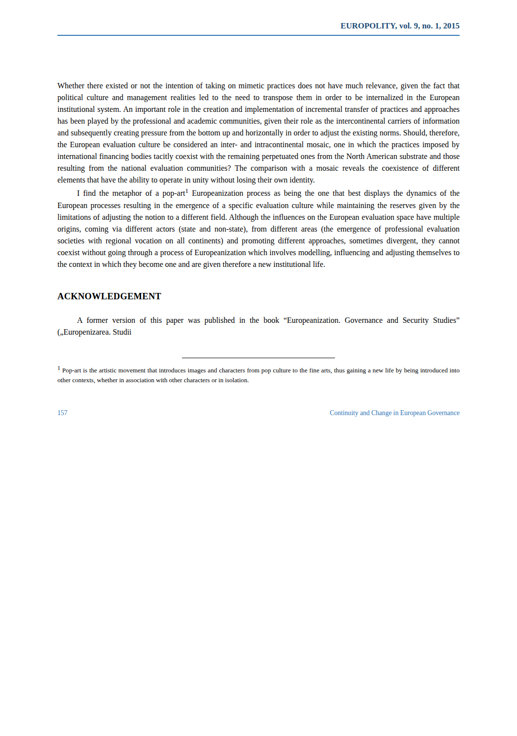EUROPOLITY, vol. 9, no. 1, 2015
Whether there existed or not the intention of taking on mimetic practices does not have much relevance, given the fact that political culture and management realities led to the need to transpose them in order to be internalized in the European institutional system. An important role in the creation and implementation of incremental transfer of practices and approaches has been played by the professional and academic communities, given their role as the intercontinental carriers of information and subsequently creating pressure from the bottom up and horizontally in order to adjust the existing norms. Should, therefore, the European evaluation culture be considered an inter- and intracontinental mosaic, one in which the practices imposed by international financing bodies tacitly coexist with the remaining perpetuated ones from the North American substrate and those resulting from the national evaluation communities? The comparison with a mosaic reveals the coexistence of different elements that have the ability to operate in unity without losing their own identity.
I find the metaphor of a pop-art1 Europeanization process as being the one that best displays the dynamics of the European processes resulting in the emergence of a specific evaluation culture while maintaining the reserves given by the limitations of adjusting the notion to a different field. Although the influences on the European evaluation space have multiple origins, coming via different actors (state and non-state), from different areas (the emergence of professional evaluation societies with regional vocation on all continents) and promoting different approaches, sometimes divergent, they cannot coexist without going through a process of Europeanization which involves modelling, influencing and adjusting themselves to the context in which they become one and are given therefore a new institutional life.
ACKNOWLEDGEMENT
A former version of this paper was published in the book “Europeanization. Governance and Security Studies” („Europenizarea. Studii
1 Pop-art is the artistic movement that introduces images and characters from pop culture to the fine arts, thus gaining a new life by being introduced into other contexts, whether in association with other characters or in isolation.
157 Continuity and Change in European Governance